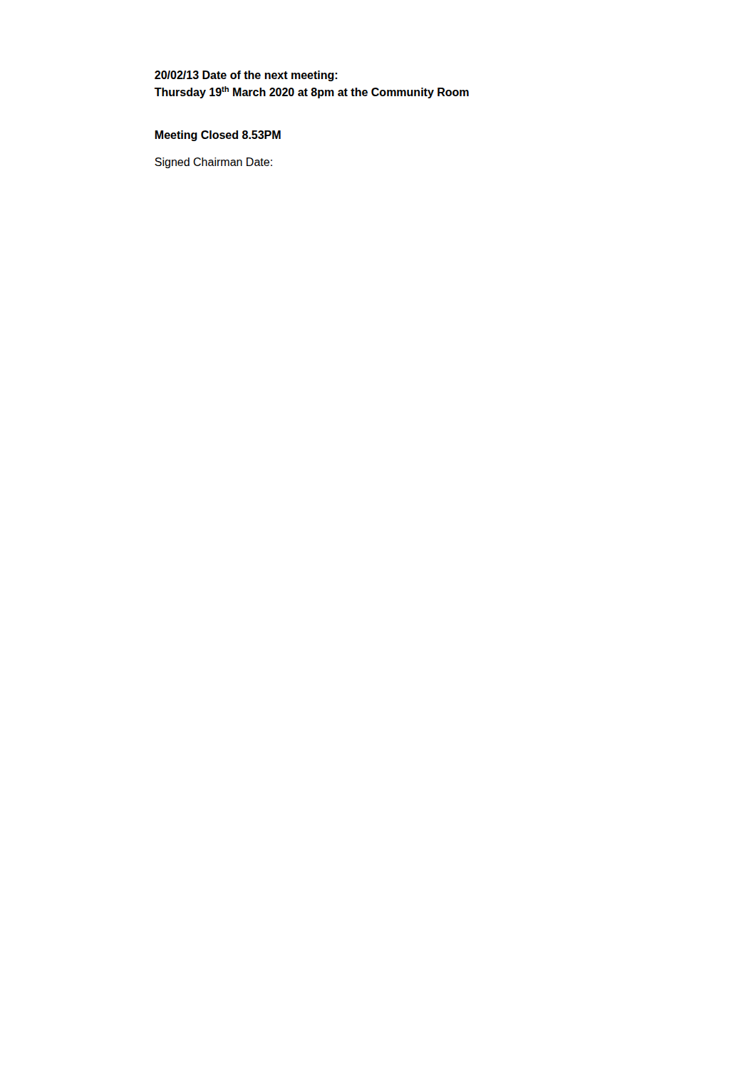20/02/13 Date of the next meeting:
Thursday 19th March 2020 at 8pm at the Community Room
Meeting Closed 8.53PM
Signed Chairman Date: